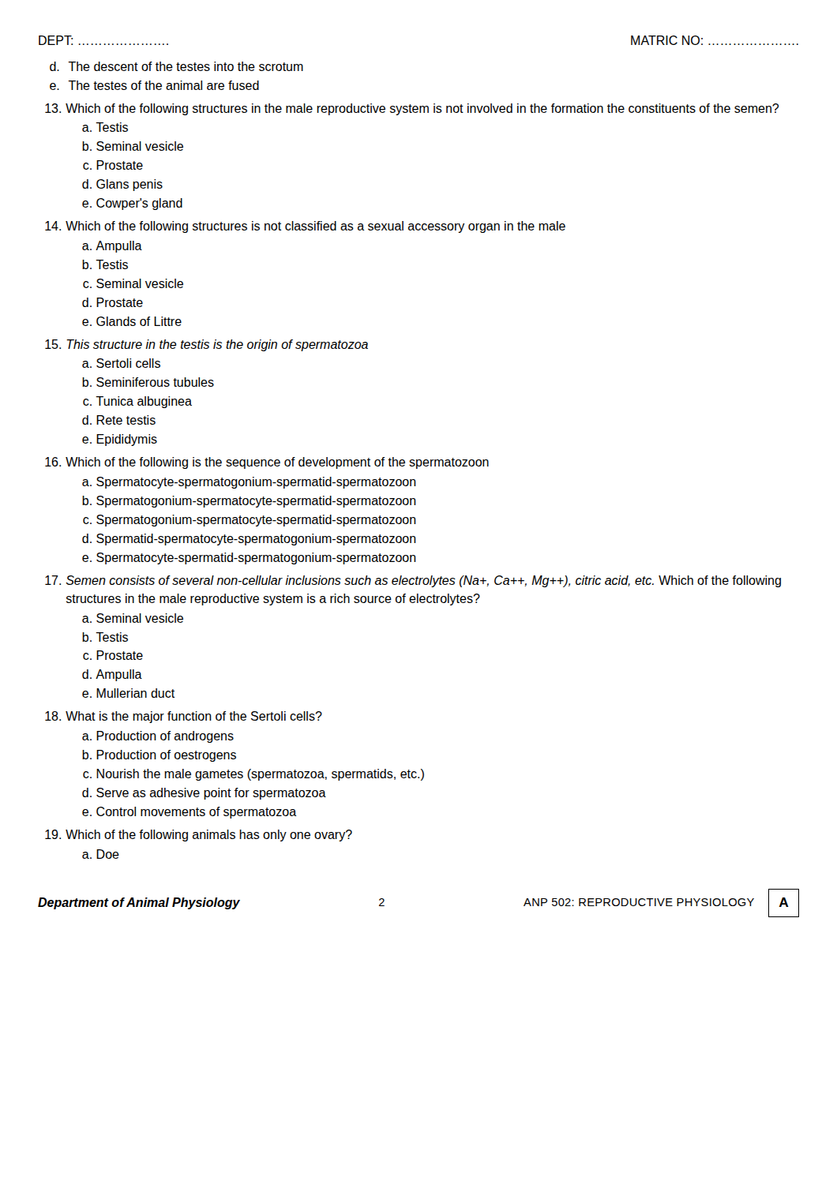DEPT: …………………. MATRIC NO: ………………….
d. The descent of the testes into the scrotum
e. The testes of the animal are fused
Which of the following structures in the male reproductive system is not involved in the formation the constituents of the semen?
Testis
Seminal vesicle
Prostate
Glans penis
Cowper's gland
Which of the following structures is not classified as a sexual accessory organ in the male
Ampulla
Testis
Seminal vesicle
Prostate
Glands of Littre
This structure in the testis is the origin of spermatozoa
Sertoli cells
Seminiferous tubules
Tunica albuginea
Rete testis
Epididymis
Which of the following is the sequence of development of the spermatozoon
Spermatocyte-spermatogonium-spermatid-spermatozoon
Spermatogonium-spermatocyte-spermatid-spermatozoon
Spermatogonium-spermatocyte-spermatid-spermatozoon
Spermatid-spermatocyte-spermatogonium-spermatozoon
Spermatocyte-spermatid-spermatogonium-spermatozoon
Semen consists of several non-cellular inclusions such as electrolytes (Na+, Ca++, Mg++), citric acid, etc. Which of the following structures in the male reproductive system is a rich source of electrolytes?
Seminal vesicle
Testis
Prostate
Ampulla
Mullerian duct
What is the major function of the Sertoli cells?
Production of androgens
Production of oestrogens
Nourish the male gametes (spermatozoa, spermatids, etc.)
Serve as adhesive point for spermatozoa
Control movements of spermatozoa
Which of the following animals has only one ovary?
Doe
Department of Animal Physiology 2 ANP 502: REPRODUCTIVE PHYSIOLOGY A